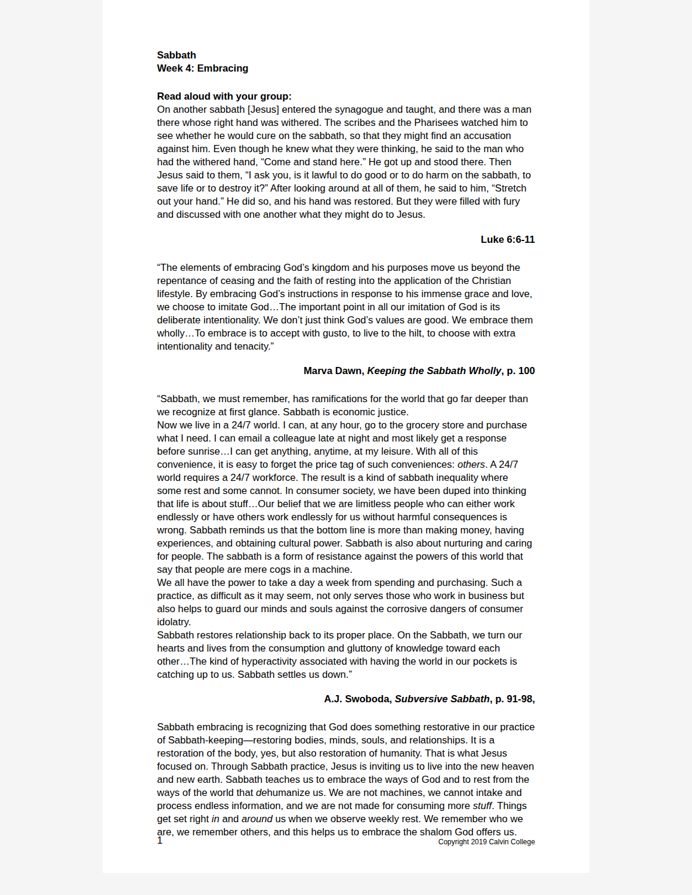Sabbath
Week 4: Embracing
Read aloud with your group:
On another sabbath [Jesus] entered the synagogue and taught, and there was a man there whose right hand was withered. The scribes and the Pharisees watched him to see whether he would cure on the sabbath, so that they might find an accusation against him. Even though he knew what they were thinking, he said to the man who had the withered hand, “Come and stand here.” He got up and stood there. Then Jesus said to them, “I ask you, is it lawful to do good or to do harm on the sabbath, to save life or to destroy it?” After looking around at all of them, he said to him, “Stretch out your hand.” He did so, and his hand was restored. But they were filled with fury and discussed with one another what they might do to Jesus.
Luke 6:6-11
“The elements of embracing God’s kingdom and his purposes move us beyond the repentance of ceasing and the faith of resting into the application of the Christian lifestyle. By embracing God’s instructions in response to his immense grace and love, we choose to imitate God…The important point in all our imitation of God is its deliberate intentionality. We don’t just think God’s values are good. We embrace them wholly…To embrace is to accept with gusto, to live to the hilt, to choose with extra intentionality and tenacity.”
Marva Dawn, Keeping the Sabbath Wholly, p. 100
“Sabbath, we must remember, has ramifications for the world that go far deeper than we recognize at first glance. Sabbath is economic justice.
Now we live in a 24/7 world. I can, at any hour, go to the grocery store and purchase what I need. I can email a colleague late at night and most likely get a response before sunrise…I can get anything, anytime, at my leisure. With all of this convenience, it is easy to forget the price tag of such conveniences: others. A 24/7 world requires a 24/7 workforce. The result is a kind of sabbath inequality where some rest and some cannot. In consumer society, we have been duped into thinking that life is about stuff…Our belief that we are limitless people who can either work endlessly or have others work endlessly for us without harmful consequences is wrong. Sabbath reminds us that the bottom line is more than making money, having experiences, and obtaining cultural power. Sabbath is also about nurturing and caring for people. The sabbath is a form of resistance against the powers of this world that say that people are mere cogs in a machine.
We all have the power to take a day a week from spending and purchasing. Such a practice, as difficult as it may seem, not only serves those who work in business but also helps to guard our minds and souls against the corrosive dangers of consumer idolatry.
Sabbath restores relationship back to its proper place. On the Sabbath, we turn our hearts and lives from the consumption and gluttony of knowledge toward each other…The kind of hyperactivity associated with having the world in our pockets is catching up to us. Sabbath settles us down.”
A.J. Swoboda, Subversive Sabbath, p. 91-98,
Sabbath embracing is recognizing that God does something restorative in our practice of Sabbath-keeping—restoring bodies, minds, souls, and relationships. It is a restoration of the body, yes, but also restoration of humanity. That is what Jesus focused on. Through Sabbath practice, Jesus is inviting us to live into the new heaven and new earth. Sabbath teaches us to embrace the ways of God and to rest from the ways of the world that dehumanize us. We are not machines, we cannot intake and process endless information, and we are not made for consuming more stuff. Things get set right in and around us when we observe weekly rest. We remember who we are, we remember others, and this helps us to embrace the shalom God offers us.
1 Copyright 2019 Calvin College